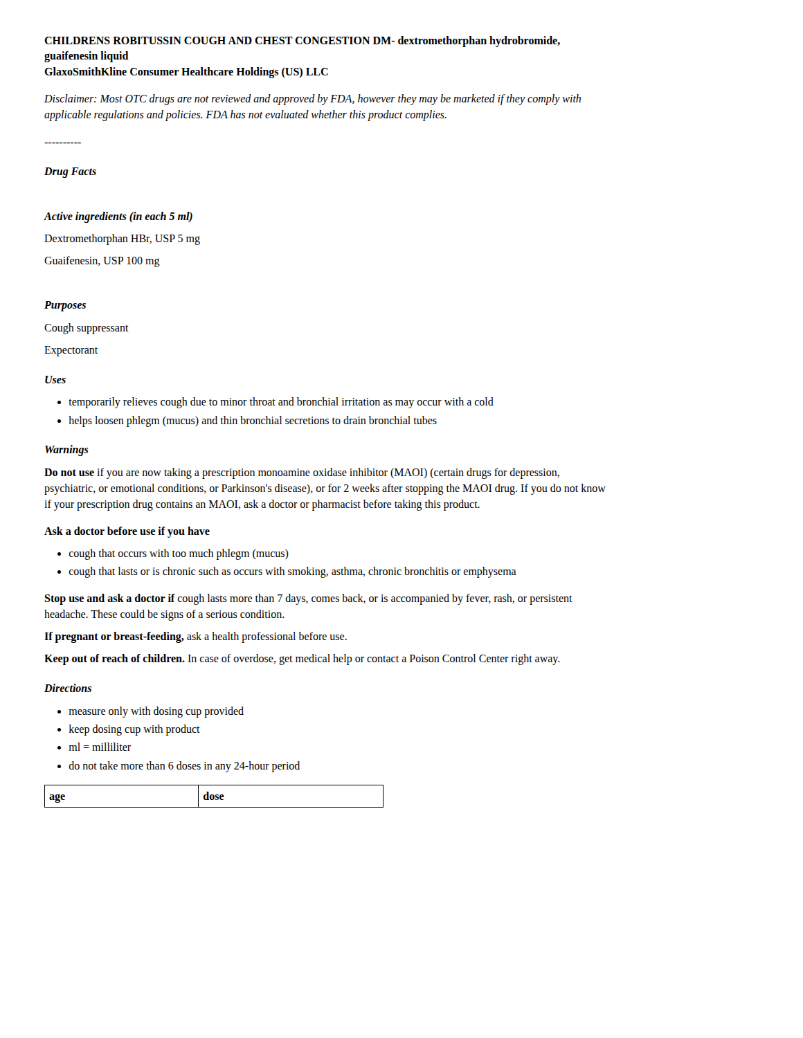CHILDRENS ROBITUSSIN COUGH AND CHEST CONGESTION DM- dextromethorphan hydrobromide, guaifenesin liquid
GlaxoSmithKline Consumer Healthcare Holdings (US) LLC
Disclaimer: Most OTC drugs are not reviewed and approved by FDA, however they may be marketed if they comply with applicable regulations and policies. FDA has not evaluated whether this product complies.
----------
Drug Facts
Active ingredients (in each 5 ml)
Dextromethorphan HBr, USP 5 mg
Guaifenesin, USP 100 mg
Purposes
Cough suppressant
Expectorant
Uses
temporarily relieves cough due to minor throat and bronchial irritation as may occur with a cold
helps loosen phlegm (mucus) and thin bronchial secretions to drain bronchial tubes
Warnings
Do not use if you are now taking a prescription monoamine oxidase inhibitor (MAOI) (certain drugs for depression, psychiatric, or emotional conditions, or Parkinson's disease), or for 2 weeks after stopping the MAOI drug. If you do not know if your prescription drug contains an MAOI, ask a doctor or pharmacist before taking this product.
Ask a doctor before use if you have
cough that occurs with too much phlegm (mucus)
cough that lasts or is chronic such as occurs with smoking, asthma, chronic bronchitis or emphysema
Stop use and ask a doctor if cough lasts more than 7 days, comes back, or is accompanied by fever, rash, or persistent headache. These could be signs of a serious condition.
If pregnant or breast-feeding, ask a health professional before use.
Keep out of reach of children. In case of overdose, get medical help or contact a Poison Control Center right away.
Directions
measure only with dosing cup provided
keep dosing cup with product
ml = milliliter
do not take more than 6 doses in any 24-hour period
| age | dose |
| --- | --- |